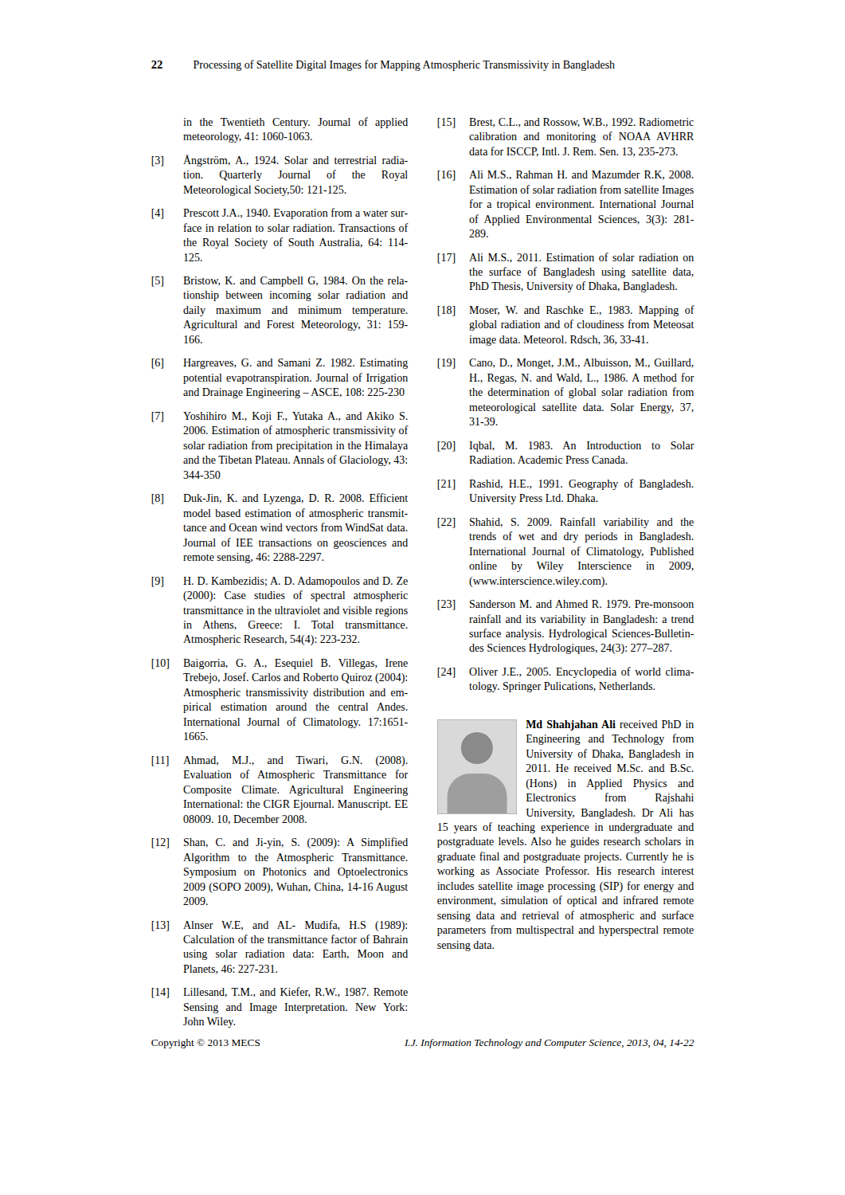22
Processing of Satellite Digital Images for Mapping Atmospheric Transmissivity in Bangladesh
in the Twentieth Century. Journal of applied meteorology, 41: 1060-1063.
[3] Ångström, A., 1924. Solar and terrestrial radiation. Quarterly Journal of the Royal Meteorological Society,50: 121-125.
[4] Prescott J.A., 1940. Evaporation from a water surface in relation to solar radiation. Transactions of the Royal Society of South Australia, 64: 114-125.
[5] Bristow, K. and Campbell G, 1984. On the relationship between incoming solar radiation and daily maximum and minimum temperature. Agricultural and Forest Meteorology, 31: 159-166.
[6] Hargreaves, G. and Samani Z. 1982. Estimating potential evapotranspiration. Journal of Irrigation and Drainage Engineering – ASCE, 108: 225-230
[7] Yoshihiro M., Koji F., Yutaka A., and Akiko S. 2006. Estimation of atmospheric transmissivity of solar radiation from precipitation in the Himalaya and the Tibetan Plateau. Annals of Glaciology, 43: 344-350
[8] Duk-Jin, K. and Lyzenga, D. R. 2008. Efficient model based estimation of atmospheric transmittance and Ocean wind vectors from WindSat data. Journal of IEE transactions on geosciences and remote sensing, 46: 2288-2297.
[9] H. D. Kambezidis; A. D. Adamopoulos and D. Ze (2000): Case studies of spectral atmospheric transmittance in the ultraviolet and visible regions in Athens, Greece: I. Total transmittance. Atmospheric Research, 54(4): 223-232.
[10] Baigorria, G. A., Esequiel B. Villegas, Irene Trebejo, Josef. Carlos and Roberto Quiroz (2004): Atmospheric transmissivity distribution and empirical estimation around the central Andes. International Journal of Climatology. 17:1651-1665.
[11] Ahmad, M.J., and Tiwari, G.N. (2008). Evaluation of Atmospheric Transmittance for Composite Climate. Agricultural Engineering International: the CIGR Ejournal. Manuscript. EE 08009. 10, December 2008.
[12] Shan, C. and Ji-yin, S. (2009): A Simplified Algorithm to the Atmospheric Transmittance. Symposium on Photonics and Optoelectronics 2009 (SOPO 2009), Wuhan, China, 14-16 August 2009.
[13] Alnser W.E, and AL- Mudifa, H.S (1989): Calculation of the transmittance factor of Bahrain using solar radiation data: Earth, Moon and Planets, 46: 227-231.
[14] Lillesand, T.M., and Kiefer, R.W., 1987. Remote Sensing and Image Interpretation. New York: John Wiley.
[15] Brest, C.L., and Rossow, W.B., 1992. Radiometric calibration and monitoring of NOAA AVHRR data for ISCCP, Intl. J. Rem. Sen. 13, 235-273.
[16] Ali M.S., Rahman H. and Mazumder R.K, 2008. Estimation of solar radiation from satellite Images for a tropical environment. International Journal of Applied Environmental Sciences, 3(3): 281-289.
[17] Ali M.S., 2011. Estimation of solar radiation on the surface of Bangladesh using satellite data, PhD Thesis, University of Dhaka, Bangladesh.
[18] Moser, W. and Raschke E., 1983. Mapping of global radiation and of cloudiness from Meteosat image data. Meteorol. Rdsch, 36, 33-41.
[19] Cano, D., Monget, J.M., Albuisson, M., Guillard, H., Regas, N. and Wald, L., 1986. A method for the determination of global solar radiation from meteorological satellite data. Solar Energy, 37, 31-39.
[20] Iqbal, M. 1983. An Introduction to Solar Radiation. Academic Press Canada.
[21] Rashid, H.E., 1991. Geography of Bangladesh. University Press Ltd. Dhaka.
[22] Shahid, S. 2009. Rainfall variability and the trends of wet and dry periods in Bangladesh. International Journal of Climatology, Published online by Wiley Interscience in 2009, (www.interscience.wiley.com).
[23] Sanderson M. and Ahmed R. 1979. Pre-monsoon rainfall and its variability in Bangladesh: a trend surface analysis. Hydrological Sciences-Bulletin-des Sciences Hydrologiques, 24(3): 277–287.
[24] Oliver J.E., 2005. Encyclopedia of world climatology. Springer Pulications, Netherlands.
Md Shahjahan Ali received PhD in Engineering and Technology from University of Dhaka, Bangladesh in 2011. He received M.Sc. and B.Sc. (Hons) in Applied Physics and Electronics from Rajshahi University, Bangladesh. Dr Ali has 15 years of teaching experience in undergraduate and postgraduate levels. Also he guides research scholars in graduate final and postgraduate projects. Currently he is working as Associate Professor. His research interest includes satellite image processing (SIP) for energy and environment, simulation of optical and infrared remote sensing data and retrieval of atmospheric and surface parameters from multispectral and hyperspectral remote sensing data.
Copyright © 2013 MECS
I.J. Information Technology and Computer Science, 2013, 04, 14-22